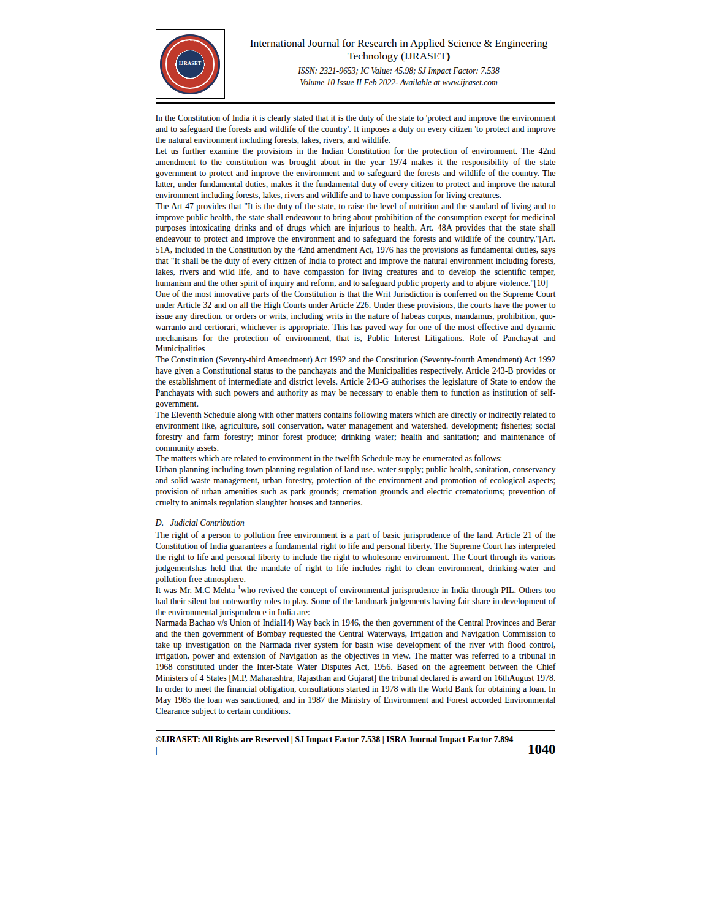I n t e r n a t i o n a l
IJRASET
International Journal for Research in Applied Science & Engineering Technology (IJRASET)
ISSN: 2321-9653; IC Value: 45.98; SJ Impact Factor: 7.538
Volume 10 Issue II Feb 2022- Available at www.ijraset.com
In the Constitution of India it is clearly stated that it is the duty of the state to 'protect and improve the environment and to safeguard the forests and wildlife of the country'. It imposes a duty on every citizen 'to protect and improve the natural environment including forests, lakes, rivers, and wildlife.
Let us further examine the provisions in the Indian Constitution for the protection of environment. The 42nd amendment to the constitution was brought about in the year 1974 makes it the responsibility of the state government to protect and improve the environment and to safeguard the forests and wildlife of the country. The latter, under fundamental duties, makes it the fundamental duty of every citizen to protect and improve the natural environment including forests, lakes, rivers and wildlife and to have compassion for living creatures.
The Art 47 provides that "It is the duty of the state, to raise the level of nutrition and the standard of living and to improve public health, the state shall endeavour to bring about prohibition of the consumption except for medicinal purposes intoxicating drinks and of drugs which are injurious to health. Art. 48A provides that the state shall endeavour to protect and improve the environment and to safeguard the forests and wildlife of the country."[Art. 51A, included in the Constitution by the 42nd amendment Act, 1976 has the provisions as fundamental duties, says that "It shall be the duty of every citizen of India to protect and improve the natural environment including forests, lakes, rivers and wild life, and to have compassion for living creatures and to develop the scientific temper, humanism and the other spirit of inquiry and reform, and to safeguard public property and to abjure violence."[10]
One of the most innovative parts of the Constitution is that the Writ Jurisdiction is conferred on the Supreme Court under Article 32 and on all the High Courts under Article 226. Under these provisions, the courts have the power to issue any direction. or orders or writs, including writs in the nature of habeas corpus, mandamus, prohibition, quo- warranto and certiorari, whichever is appropriate. This has paved way for one of the most effective and dynamic mechanisms for the protection of environment, that is, Public Interest Litigations. Role of Panchayat and Municipalities
The Constitution (Seventy-third Amendment) Act 1992 and the Constitution (Seventy-fourth Amendment) Act 1992 have given a Constitutional status to the panchayats and the Municipalities respectively. Article 243-B provides or the establishment of intermediate and district levels. Article 243-G authorises the legislature of State to endow the Panchayats with such powers and authority as may be necessary to enable them to function as institution of self-government.
The Eleventh Schedule along with other matters contains following maters which are directly or indirectly related to environment like, agriculture, soil conservation, water management and watershed. development; fisheries; social forestry and farm forestry; minor forest produce; drinking water; health and sanitation; and maintenance of community assets.
The matters which are related to environment in the twelfth Schedule may be enumerated as follows:
Urban planning including town planning regulation of land use. water supply; public health, sanitation, conservancy and solid waste management, urban forestry, protection of the environment and promotion of ecological aspects; provision of urban amenities such as park grounds; cremation grounds and electric crematoriums; prevention of cruelty to animals regulation slaughter houses and tanneries.
D. Judicial Contribution
The right of a person to pollution free environment is a part of basic jurisprudence of the land. Article 21 of the Constitution of India guarantees a fundamental right to life and personal liberty. The Supreme Court has interpreted the right to life and personal liberty to include the right to wholesome environment. The Court through its various judgementshas held that the mandate of right to life includes right to clean environment, drinking-water and pollution free atmosphere.
It was Mr. M.C Mehta 1who revived the concept of environmental jurisprudence in India through PIL. Others too had their silent but noteworthy roles to play. Some of the landmark judgements having fair share in development of the environmental jurisprudence in India are:
Narmada Bachao v/s Union of Indial14) Way back in 1946, the then government of the Central Provinces and Berar and the then government of Bombay requested the Central Waterways, Irrigation and Navigation Commission to take up investigation on the Narmada river system for basin wise development of the river with flood control, irrigation, power and extension of Navigation as the objectives in view. The matter was referred to a tribunal in 1968 constituted under the Inter-State Water Disputes Act, 1956. Based on the agreement between the Chief Ministers of 4 States [M.P, Maharashtra, Rajasthan and Gujarat] the tribunal declared is award on 16thAugust 1978. In order to meet the financial obligation, consultations started in 1978 with the World Bank for obtaining a loan. In May 1985 the loan was sanctioned, and in 1987 the Ministry of Environment and Forest accorded Environmental Clearance subject to certain conditions.
©IJRASET: All Rights are Reserved | SJ Impact Factor 7.538 | ISRA Journal Impact Factor 7.894 |
1040